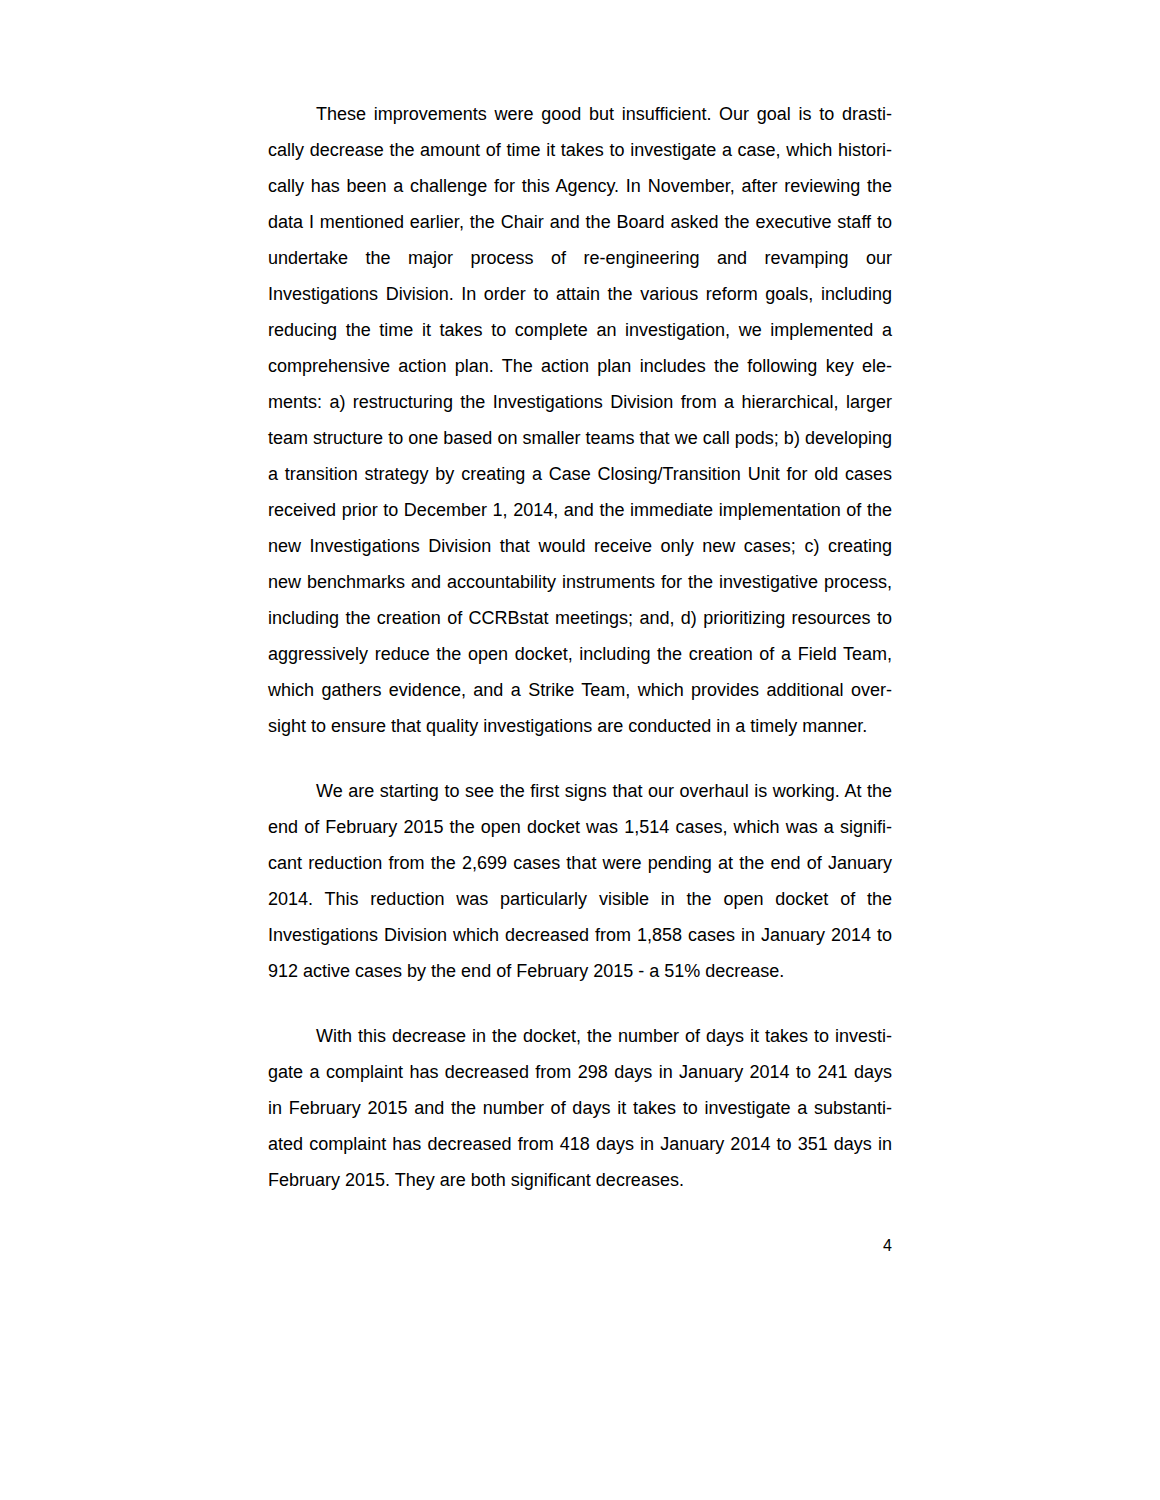These improvements were good but insufficient. Our goal is to drastically decrease the amount of time it takes to investigate a case, which historically has been a challenge for this Agency. In November, after reviewing the data I mentioned earlier, the Chair and the Board asked the executive staff to undertake the major process of re-engineering and revamping our Investigations Division. In order to attain the various reform goals, including reducing the time it takes to complete an investigation, we implemented a comprehensive action plan. The action plan includes the following key elements: a) restructuring the Investigations Division from a hierarchical, larger team structure to one based on smaller teams that we call pods; b) developing a transition strategy by creating a Case Closing/Transition Unit for old cases received prior to December 1, 2014, and the immediate implementation of the new Investigations Division that would receive only new cases; c) creating new benchmarks and accountability instruments for the investigative process, including the creation of CCRBstat meetings; and, d) prioritizing resources to aggressively reduce the open docket, including the creation of a Field Team, which gathers evidence, and a Strike Team, which provides additional oversight to ensure that quality investigations are conducted in a timely manner.
We are starting to see the first signs that our overhaul is working. At the end of February 2015 the open docket was 1,514 cases, which was a significant reduction from the 2,699 cases that were pending at the end of January 2014. This reduction was particularly visible in the open docket of the Investigations Division which decreased from 1,858 cases in January 2014 to 912 active cases by the end of February 2015 - a 51% decrease.
With this decrease in the docket, the number of days it takes to investigate a complaint has decreased from 298 days in January 2014 to 241 days in February 2015 and the number of days it takes to investigate a substantiated complaint has decreased from 418 days in January 2014 to 351 days in February 2015. They are both significant decreases.
4